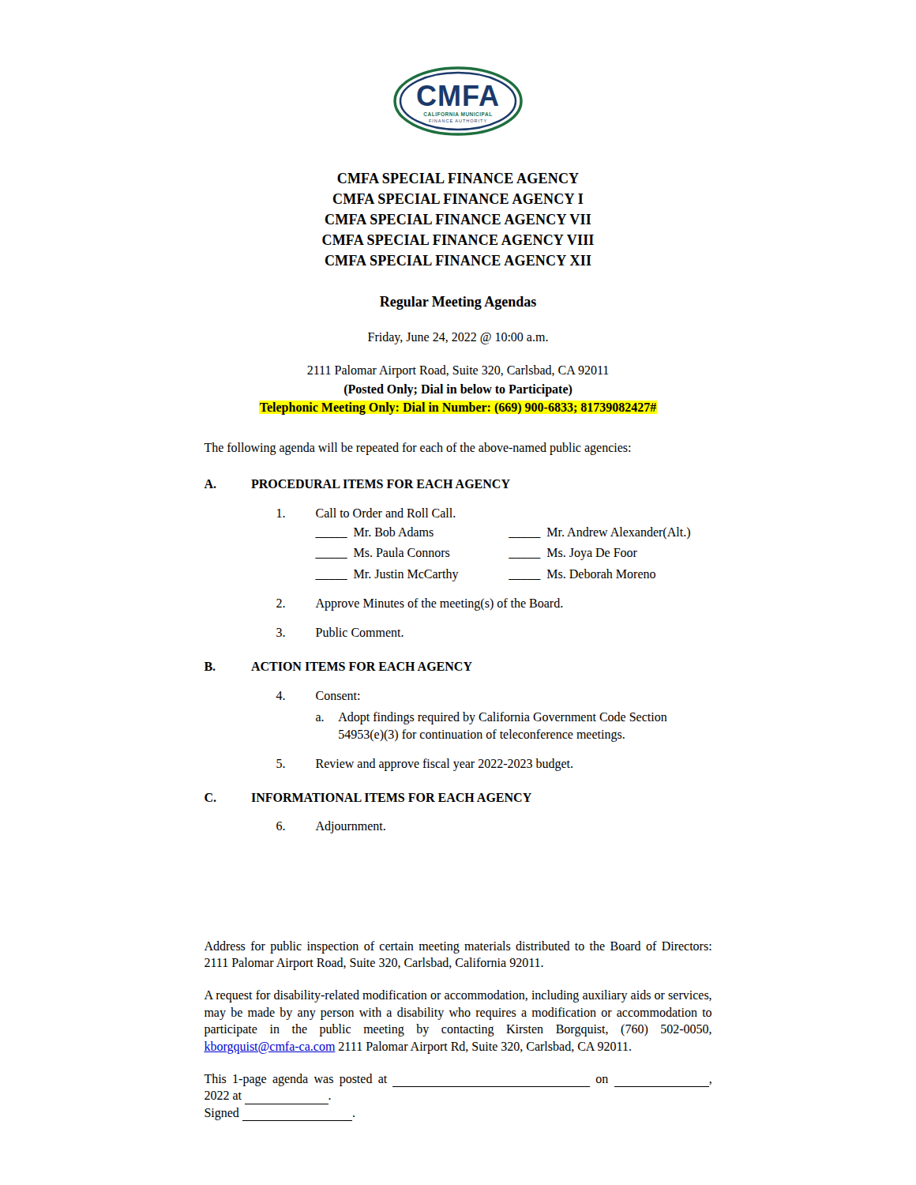CMFA CALIFORNIA MUNICIPAL FINANCE AUTHORITY
CMFA SPECIAL FINANCE AGENCY
CMFA SPECIAL FINANCE AGENCY I
CMFA SPECIAL FINANCE AGENCY VII
CMFA SPECIAL FINANCE AGENCY VIII
CMFA SPECIAL FINANCE AGENCY XII
Regular Meeting Agendas
Friday, June 24, 2022 @ 10:00 a.m.
2111 Palomar Airport Road, Suite 320, Carlsbad, CA 92011
(Posted Only; Dial in below to Participate)
Telephonic Meeting Only: Dial in Number: (669) 900-6833; 81739082427#
The following agenda will be repeated for each of the above-named public agencies:
A.
Procedural Items for Each Agency
1.
Call to Order and Roll Call.
_____ Mr. Bob Adams _____ Mr. Andrew Alexander(Alt.) _____ Ms. Paula Connors _____ Ms. Joya De Foor _____ Mr. Justin McCarthy _____ Ms. Deborah Moreno
2.
Approve Minutes of the meeting(s) of the Board.
3.
Public Comment.
B.
Action Items for Each Agency
4.
Consent:
a.
Adopt findings required by California Government Code Section 54953(e)(3) for continuation of teleconference meetings.
5.
Review and approve fiscal year 2022-2023 budget.
C.
Informational Items for Each Agency
6.
Adjournment.
Address for public inspection of certain meeting materials distributed to the Board of Directors: 2111 Palomar Airport Road, Suite 320, Carlsbad, California 92011.
A request for disability-related modification or accommodation, including auxiliary aids or services, may be made by any person with a disability who requires a modification or accommodation to participate in the public meeting by contacting Kirsten Borgquist, (760) 502-0050, kborgquist@cmfa-ca.com 2111 Palomar Airport Rd, Suite 320, Carlsbad, CA 92011.
This 1-page agenda was posted at on , 2022 at .
Signed .